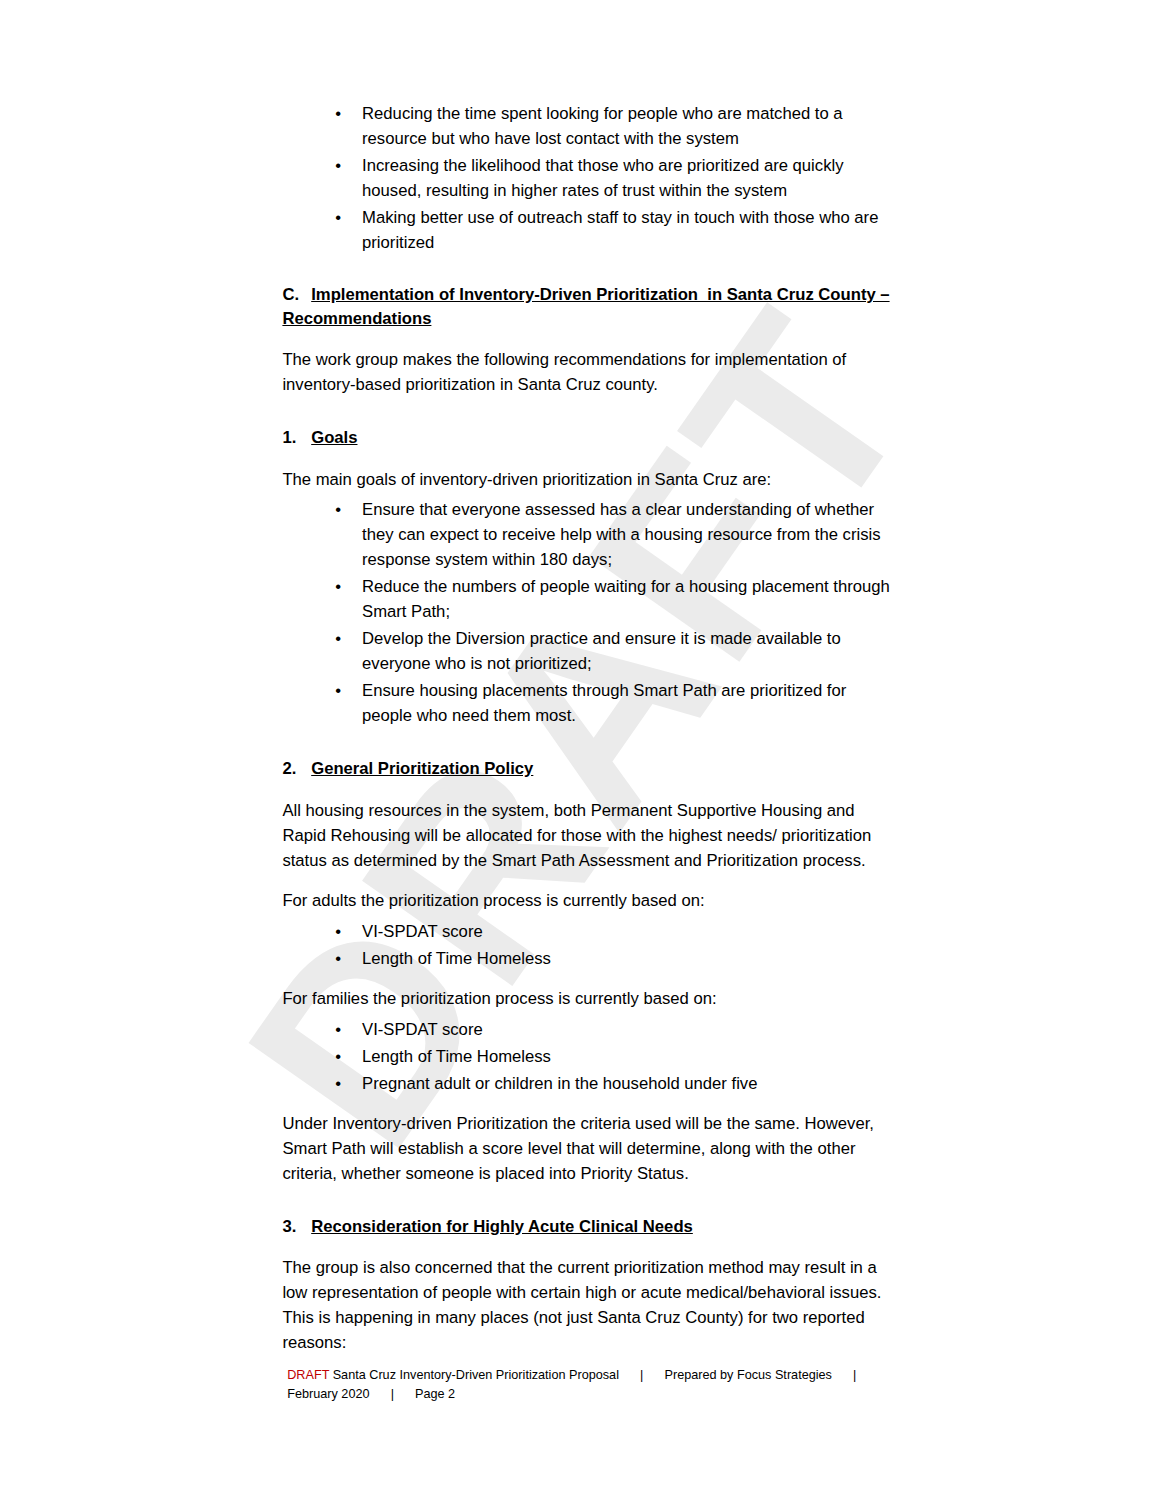DRAFT
Reducing the time spent looking for people who are matched to a resource but who have lost contact with the system
Increasing the likelihood that those who are prioritized are quickly housed, resulting in higher rates of trust within the system
Making better use of outreach staff to stay in touch with those who are prioritized
C. Implementation of Inventory-Driven Prioritization in Santa Cruz County – Recommendations
The work group makes the following recommendations for implementation of inventory-based prioritization in Santa Cruz county.
1. Goals
The main goals of inventory-driven prioritization in Santa Cruz are:
Ensure that everyone assessed has a clear understanding of whether they can expect to receive help with a housing resource from the crisis response system within 180 days;
Reduce the numbers of people waiting for a housing placement through Smart Path;
Develop the Diversion practice and ensure it is made available to everyone who is not prioritized;
Ensure housing placements through Smart Path are prioritized for people who need them most.
2. General Prioritization Policy
All housing resources in the system, both Permanent Supportive Housing and Rapid Rehousing will be allocated for those with the highest needs/ prioritization status as determined by the Smart Path Assessment and Prioritization process.
For adults the prioritization process is currently based on:
VI-SPDAT score
Length of Time Homeless
For families the prioritization process is currently based on:
VI-SPDAT score
Length of Time Homeless
Pregnant adult or children in the household under five
Under Inventory-driven Prioritization the criteria used will be the same. However, Smart Path will establish a score level that will determine, along with the other criteria, whether someone is placed into Priority Status.
3. Reconsideration for Highly Acute Clinical Needs
The group is also concerned that the current prioritization method may result in a low representation of people with certain high or acute medical/behavioral issues. This is happening in many places (not just Santa Cruz County) for two reported reasons:
DRAFT Santa Cruz Inventory-Driven Prioritization Proposal | Prepared by Focus Strategies | February 2020 | Page 2